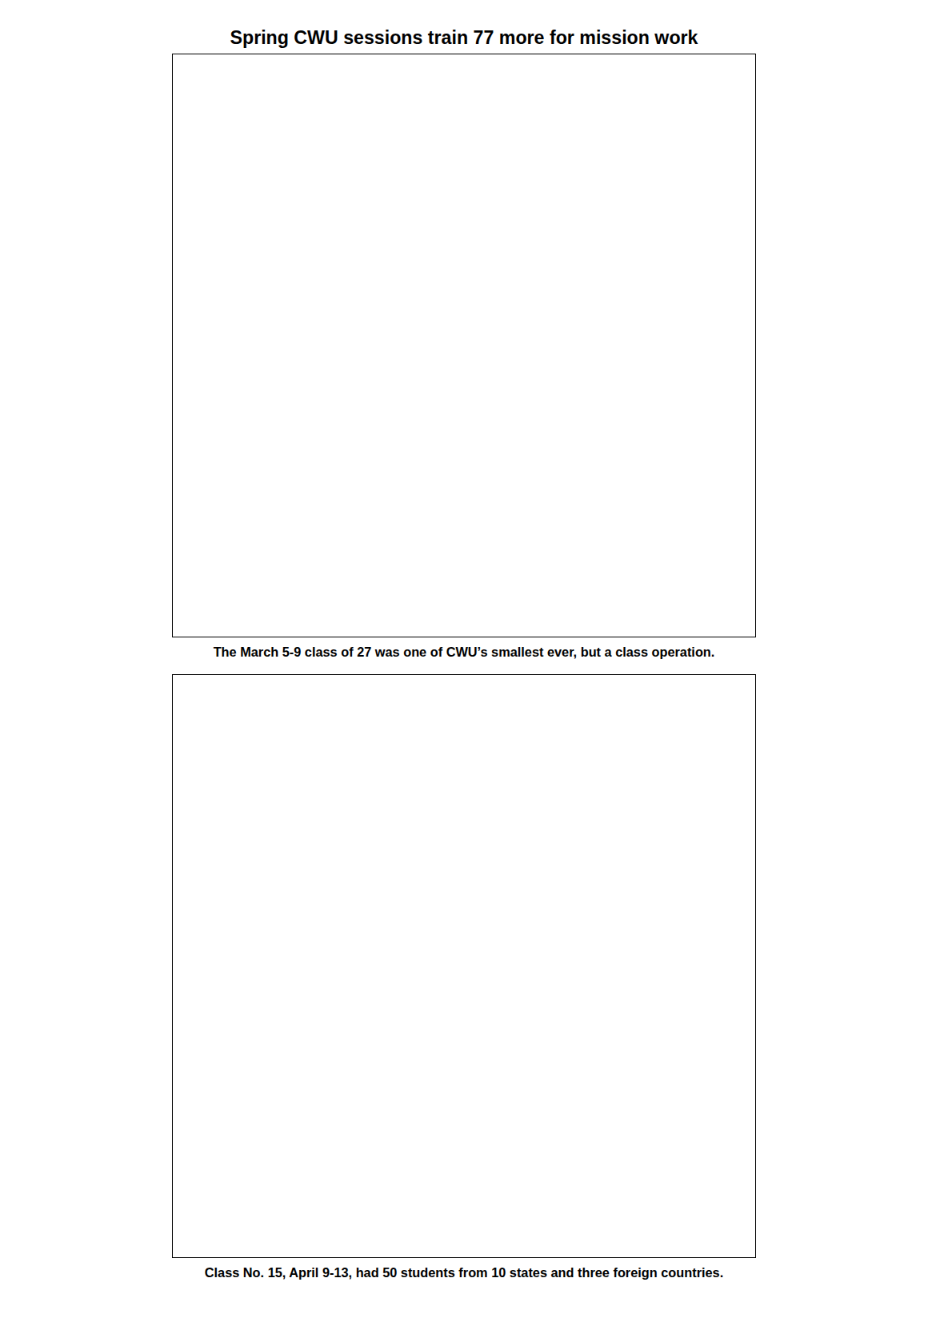Spring CWU sessions train 77 more for mission work
The March 5-9 class of 27 was one of CWU’s smallest ever, but a class operation.
Class No. 15, April 9-13, had 50 students from 10 states and three foreign countries.